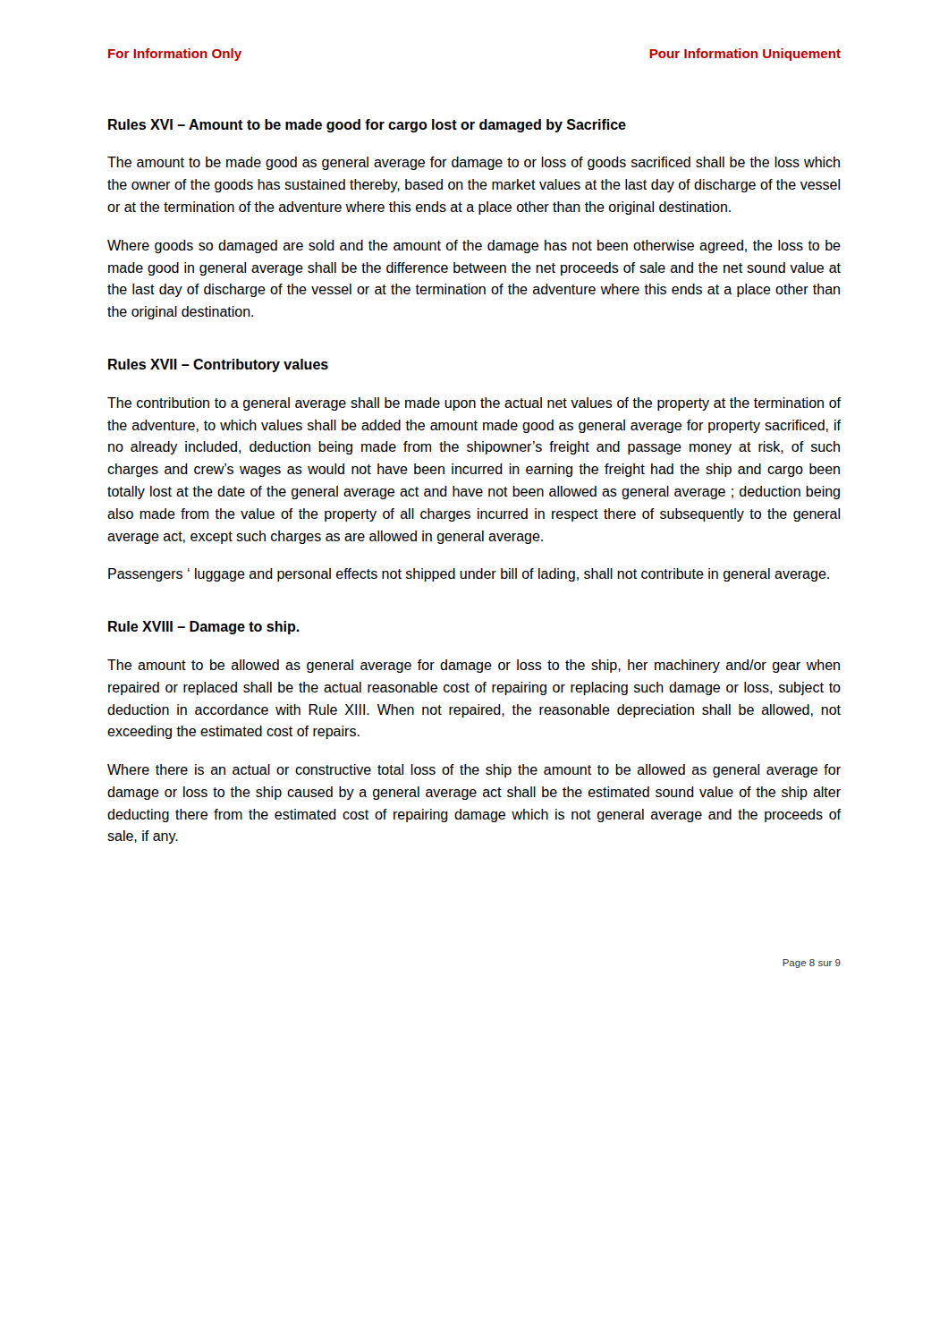For Information Only Pour Information Uniquement
Rules XVI – Amount to be made good for cargo lost or damaged by Sacrifice
The amount to be made good as general average for damage to or loss of goods sacrificed shall be the loss which the owner of the goods has sustained thereby, based on the market values at the last day of discharge of the vessel or at the termination of the adventure where this ends at a place other than the original destination.
Where goods so damaged are sold and the amount of the damage has not been otherwise agreed, the loss to be made good in general average shall be the difference between the net proceeds of sale and the net sound value at the last day of discharge of the vessel or at the termination of the adventure where this ends at a place other than the original destination.
Rules XVII – Contributory values
The contribution to a general average shall be made upon the actual net values of the property at the termination of the adventure, to which values shall be added the amount made good as general average for property sacrificed, if no already included, deduction being made from the shipowner’s freight and passage money at risk, of such charges and crew’s wages as would not have been incurred in earning the freight had the ship and cargo been totally lost at the date of the general average act and have not been allowed as general average ; deduction being also made from the value of the property of all charges incurred in respect there of subsequently to the general average act, except such charges as are allowed in general average.
Passengers ‘ luggage and personal effects not shipped under bill of lading, shall not contribute in general average.
Rule XVIII – Damage to ship.
The amount to be allowed as general average for damage or loss to the ship, her machinery and/or gear when repaired or replaced shall be the actual reasonable cost of repairing or replacing such damage or loss, subject to deduction in accordance with Rule XIII. When not repaired, the reasonable depreciation shall be allowed, not exceeding the estimated cost of repairs.
Where there is an actual or constructive total loss of the ship the amount to be allowed as general average for damage or loss to the ship caused by a general average act shall be the estimated sound value of the ship alter deducting there from the estimated cost of repairing damage which is not general average and the proceeds of sale, if any.
Page 8 sur 9